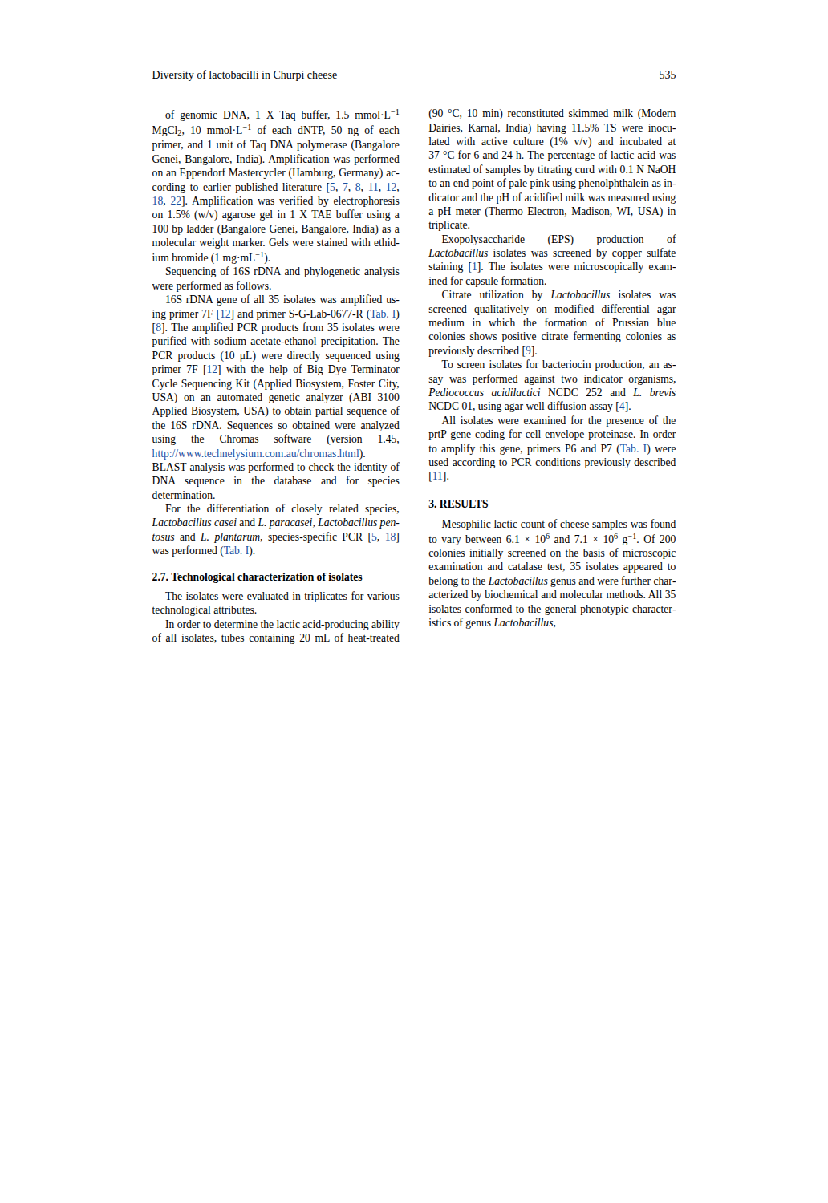Diversity of lactobacilli in Churpi cheese 535
of genomic DNA, 1 X Taq buffer, 1.5 mmol·L−1 MgCl2, 10 mmol·L−1 of each dNTP, 50 ng of each primer, and 1 unit of Taq DNA polymerase (Bangalore Genei, Bangalore, India). Amplification was performed on an Eppendorf Mastercycler (Hamburg, Germany) according to earlier published literature [5, 7, 8, 11, 12, 18, 22]. Amplification was verified by electrophoresis on 1.5% (w/v) agarose gel in 1 X TAE buffer using a 100 bp ladder (Bangalore Genei, Bangalore, India) as a molecular weight marker. Gels were stained with ethidium bromide (1 mg·mL−1).
Sequencing of 16S rDNA and phylogenetic analysis were performed as follows.
16S rDNA gene of all 35 isolates was amplified using primer 7F [12] and primer S-G-Lab-0677-R (Tab. I) [8]. The amplified PCR products from 35 isolates were purified with sodium acetate-ethanol precipitation. The PCR products (10 μL) were directly sequenced using primer 7F [12] with the help of Big Dye Terminator Cycle Sequencing Kit (Applied Biosystem, Foster City, USA) on an automated genetic analyzer (ABI 3100 Applied Biosystem, USA) to obtain partial sequence of the 16S rDNA. Sequences so obtained were analyzed using the Chromas software (version 1.45, http://www.technelysium.com.au/chromas.html). BLAST analysis was performed to check the identity of DNA sequence in the database and for species determination.
For the differentiation of closely related species, Lactobacillus casei and L. paracasei, Lactobacillus pentosus and L. plantarum, species-specific PCR [5, 18] was performed (Tab. I).
2.7. Technological characterization of isolates
The isolates were evaluated in triplicates for various technological attributes.
In order to determine the lactic acid-producing ability of all isolates, tubes containing 20 mL of heat-treated (90 °C, 10 min) reconstituted skimmed milk (Modern Dairies, Karnal, India) having 11.5% TS were inoculated with active culture (1% v/v) and incubated at 37 °C for 6 and 24 h. The percentage of lactic acid was estimated of samples by titrating curd with 0.1 N NaOH to an end point of pale pink using phenolphthalein as indicator and the pH of acidified milk was measured using a pH meter (Thermo Electron, Madison, WI, USA) in triplicate.
Exopolysaccharide (EPS) production of Lactobacillus isolates was screened by copper sulfate staining [1]. The isolates were microscopically examined for capsule formation.
Citrate utilization by Lactobacillus isolates was screened qualitatively on modified differential agar medium in which the formation of Prussian blue colonies shows positive citrate fermenting colonies as previously described [9].
To screen isolates for bacteriocin production, an assay was performed against two indicator organisms, Pediococcus acidilactici NCDC 252 and L. brevis NCDC 01, using agar well diffusion assay [4].
All isolates were examined for the presence of the prtP gene coding for cell envelope proteinase. In order to amplify this gene, primers P6 and P7 (Tab. I) were used according to PCR conditions previously described [11].
3. RESULTS
Mesophilic lactic count of cheese samples was found to vary between 6.1 × 106 and 7.1 × 106 g−1. Of 200 colonies initially screened on the basis of microscopic examination and catalase test, 35 isolates appeared to belong to the Lactobacillus genus and were further characterized by biochemical and molecular methods. All 35 isolates conformed to the general phenotypic characteristics of genus Lactobacillus,